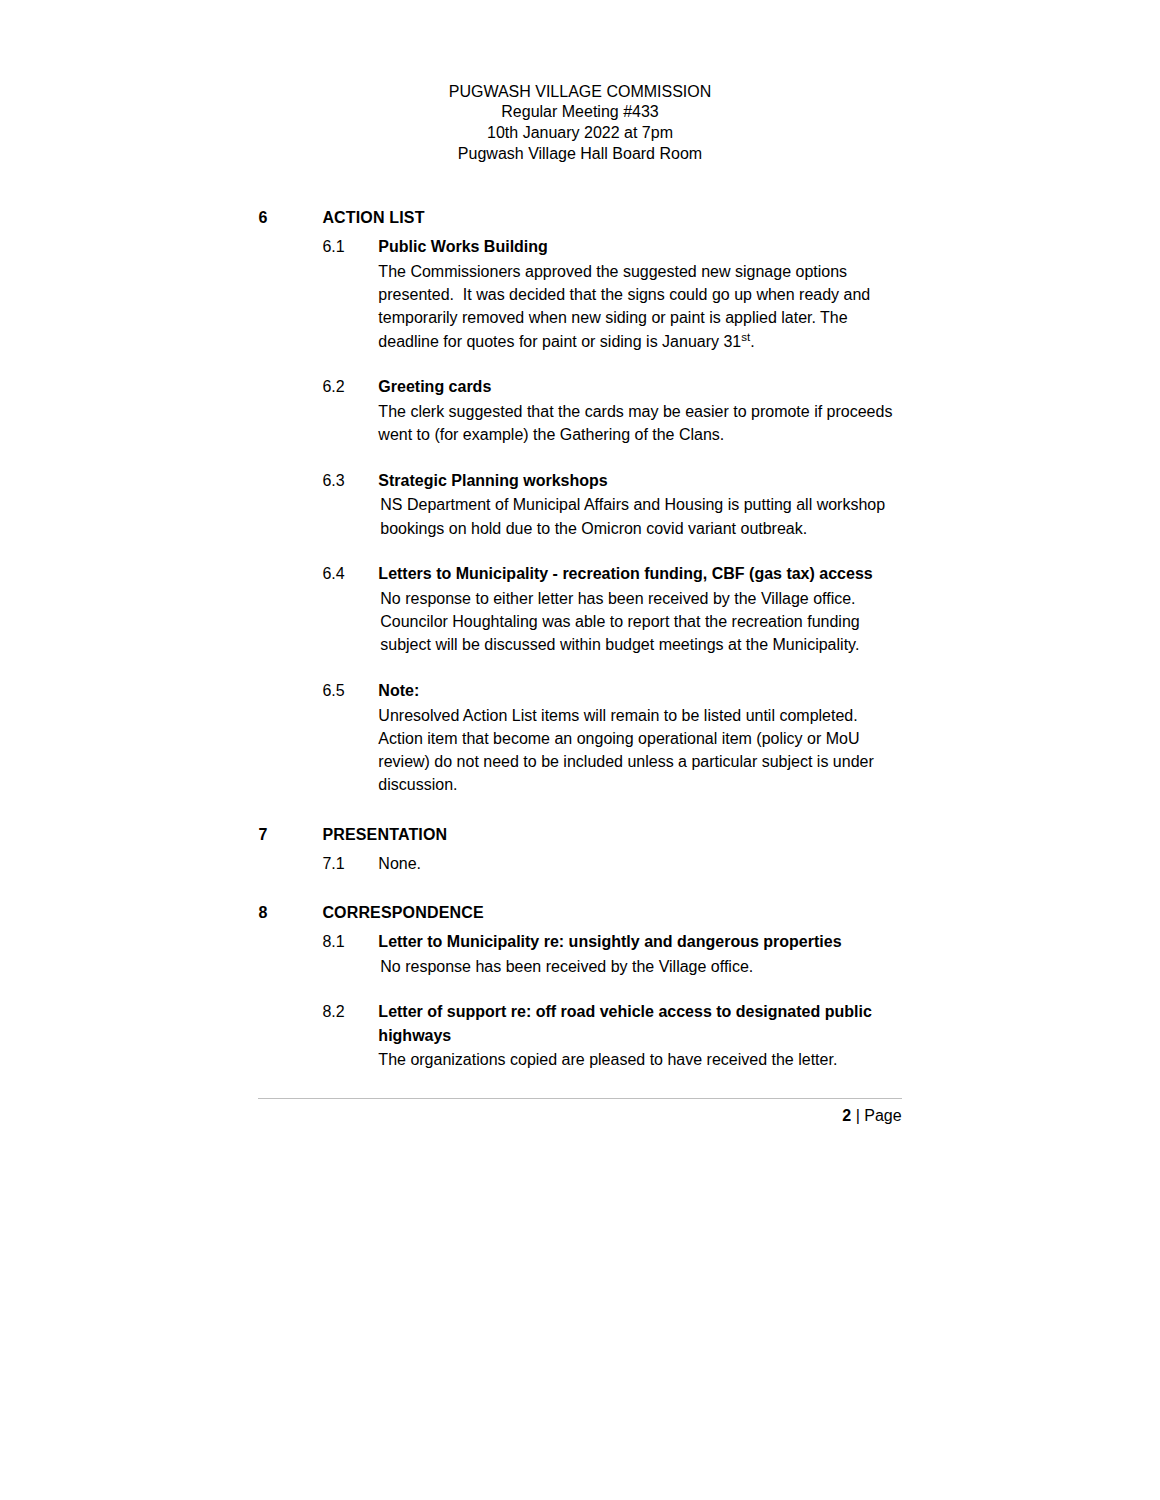PUGWASH VILLAGE COMMISSION
Regular Meeting #433
10th January 2022 at 7pm
Pugwash Village Hall Board Room
6
ACTION LIST
6.1
Public Works Building
The Commissioners approved the suggested new signage options presented. It was decided that the signs could go up when ready and temporarily removed when new siding or paint is applied later. The deadline for quotes for paint or siding is January 31st.
6.2
Greeting cards
The clerk suggested that the cards may be easier to promote if proceeds went to (for example) the Gathering of the Clans.
6.3
Strategic Planning workshops
NS Department of Municipal Affairs and Housing is putting all workshop bookings on hold due to the Omicron covid variant outbreak.
6.4
Letters to Municipality - recreation funding, CBF (gas tax) access
No response to either letter has been received by the Village office. Councilor Houghtaling was able to report that the recreation funding subject will be discussed within budget meetings at the Municipality.
6.5
Note:
Unresolved Action List items will remain to be listed until completed. Action item that become an ongoing operational item (policy or MoU review) do not need to be included unless a particular subject is under discussion.
7
PRESENTATION
7.1
None.
8
CORRESPONDENCE
8.1
Letter to Municipality re: unsightly and dangerous properties
No response has been received by the Village office.
8.2
Letter of support re: off road vehicle access to designated public highways
The organizations copied are pleased to have received the letter.
2 | Page